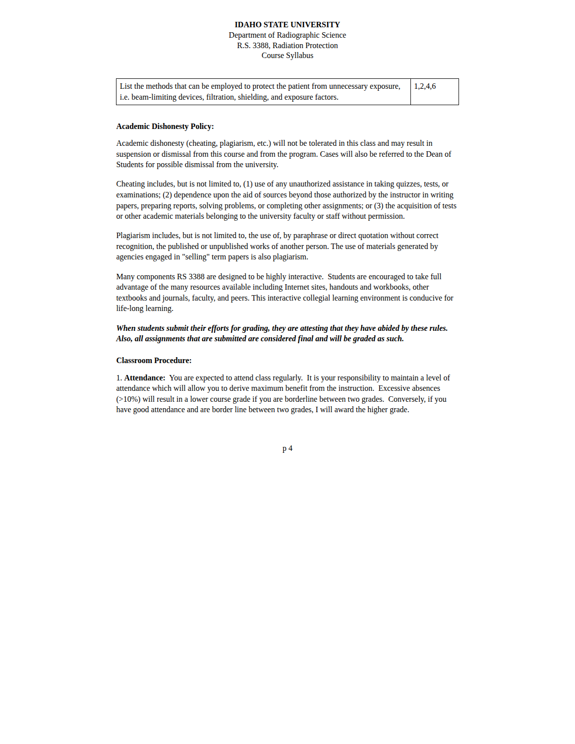Idaho State University
Department of Radiographic Science
R.S. 3388, Radiation Protection
Course Syllabus
| List the methods that can be employed to protect the patient from unnecessary exposure, i.e. beam-limiting devices, filtration, shielding, and exposure factors. | 1,2,4,6 |
Academic Dishonesty Policy:
Academic dishonesty (cheating, plagiarism, etc.) will not be tolerated in this class and may result in suspension or dismissal from this course and from the program. Cases will also be referred to the Dean of Students for possible dismissal from the university.
Cheating includes, but is not limited to, (1) use of any unauthorized assistance in taking quizzes, tests, or examinations; (2) dependence upon the aid of sources beyond those authorized by the instructor in writing papers, preparing reports, solving problems, or completing other assignments; or (3) the acquisition of tests or other academic materials belonging to the university faculty or staff without permission.
Plagiarism includes, but is not limited to, the use of, by paraphrase or direct quotation without correct recognition, the published or unpublished works of another person. The use of materials generated by agencies engaged in "selling" term papers is also plagiarism.
Many components RS 3388 are designed to be highly interactive. Students are encouraged to take full advantage of the many resources available including Internet sites, handouts and workbooks, other textbooks and journals, faculty, and peers. This interactive collegial learning environment is conducive for life-long learning.
When students submit their efforts for grading, they are attesting that they have abided by these rules. Also, all assignments that are submitted are considered final and will be graded as such.
Classroom Procedure:
1. Attendance: You are expected to attend class regularly. It is your responsibility to maintain a level of attendance which will allow you to derive maximum benefit from the instruction. Excessive absences (>10%) will result in a lower course grade if you are borderline between two grades. Conversely, if you have good attendance and are border line between two grades, I will award the higher grade.
p 4